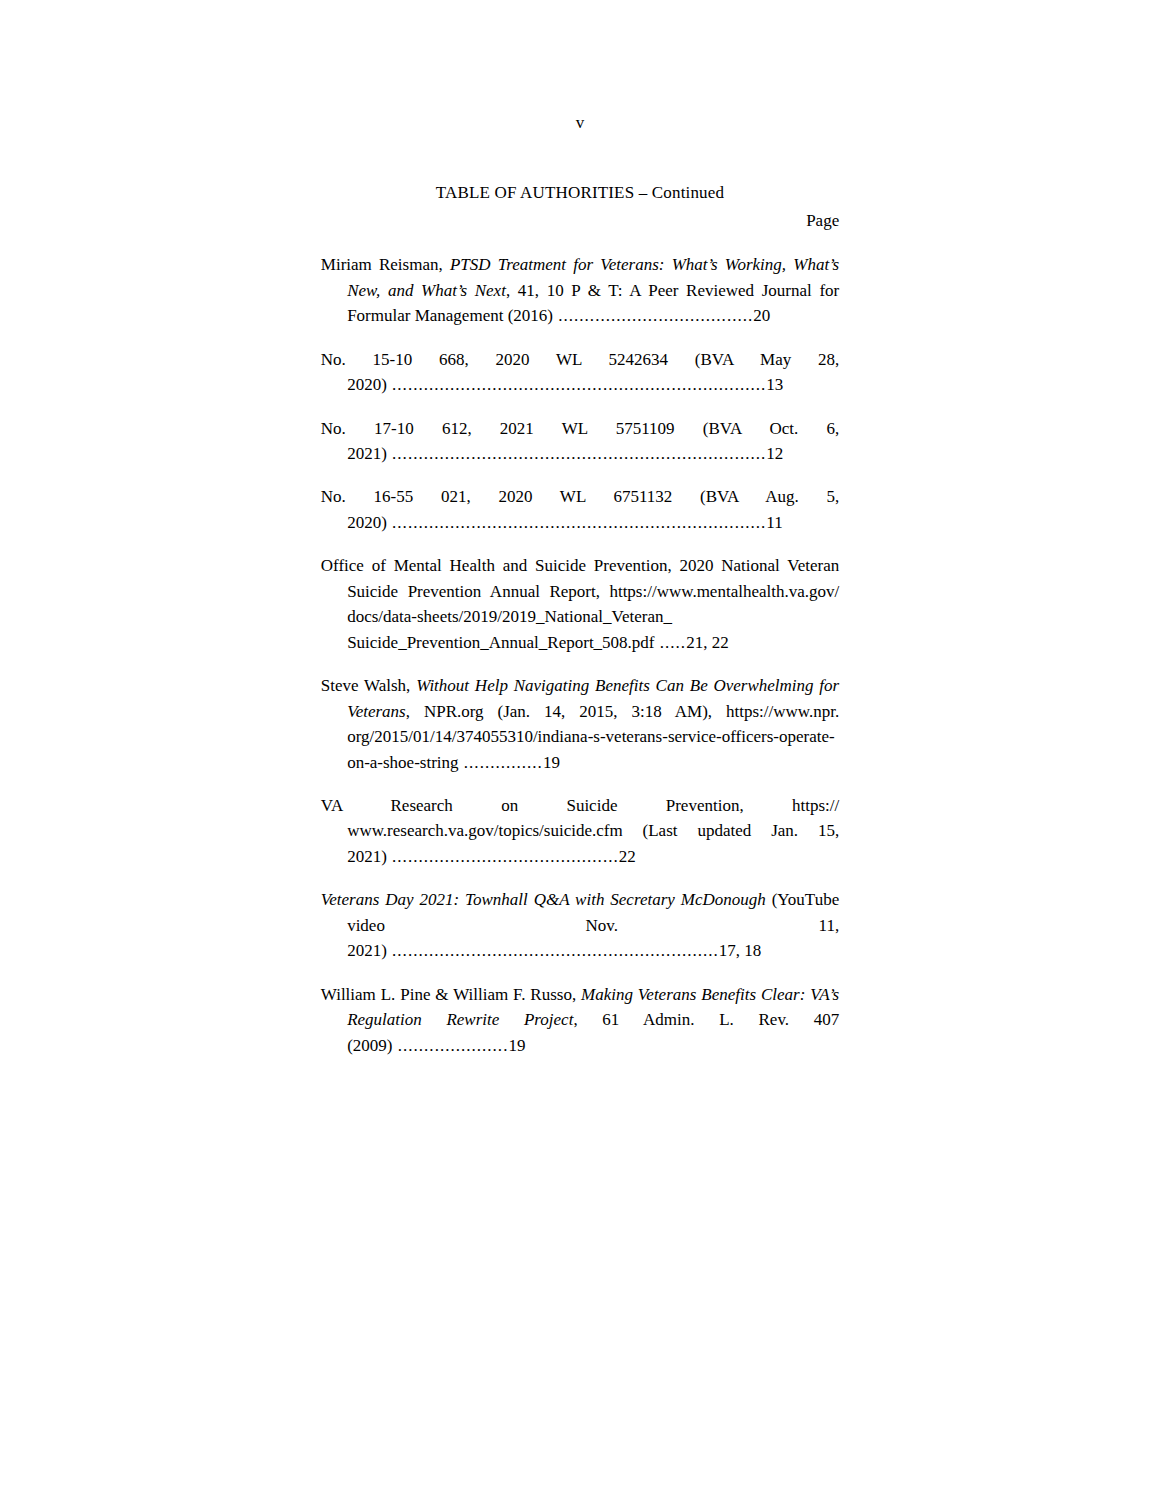v
TABLE OF AUTHORITIES – Continued
Page
Miriam Reisman, PTSD Treatment for Veterans: What’s Working, What’s New, and What’s Next, 41, 10 P & T: A Peer Reviewed Journal for Formular Management (2016) ..................................... 20
No. 15-10 668, 2020 WL 5242634 (BVA May 28, 2020) ....................................................................... 13
No. 17-10 612, 2021 WL 5751109 (BVA Oct. 6, 2021) ....................................................................... 12
No. 16-55 021, 2020 WL 6751132 (BVA Aug. 5, 2020) ....................................................................... 11
Office of Mental Health and Suicide Prevention, 2020 National Veteran Suicide Prevention Annual Report, https://www.mentalhealth.va.gov/ docs/data-sheets/2019/2019_National_Veteran_ Suicide_Prevention_Annual_Report_508.pdf ..... 21, 22
Steve Walsh, Without Help Navigating Benefits Can Be Overwhelming for Veterans, NPR.org (Jan. 14, 2015, 3:18 AM), https://www.npr. org/2015/01/14/374055310/indiana-s-veterans-service-officers-operate-on-a-shoe-string ............... 19
VA Research on Suicide Prevention, https:// www.research.va.gov/topics/suicide.cfm (Last updated Jan. 15, 2021) ........................................... 22
Veterans Day 2021: Townhall Q&A with Secretary McDonough (YouTube video Nov. 11, 2021) .............................................................. 17, 18
William L. Pine & William F. Russo, Making Veterans Benefits Clear: VA’s Regulation Rewrite Project, 61 Admin. L. Rev. 407 (2009) ..................... 19